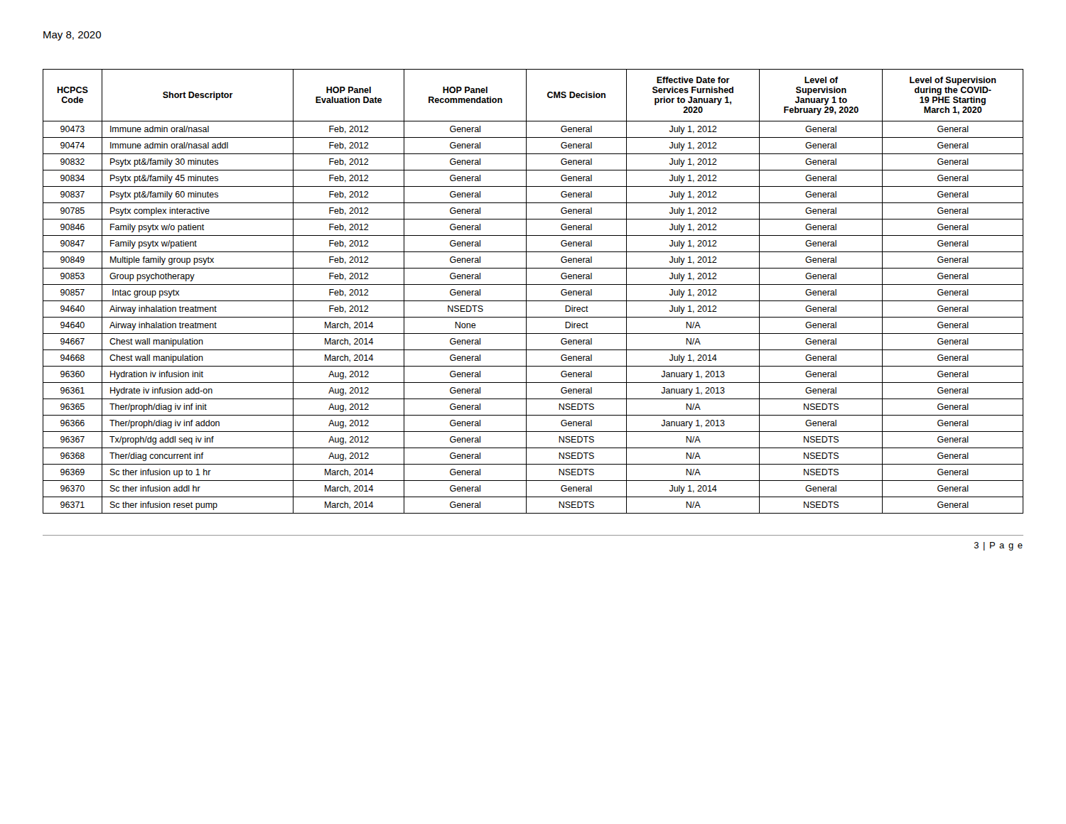May 8, 2020
| HCPCS Code | Short Descriptor | HOP Panel Evaluation Date | HOP Panel Recommendation | CMS Decision | Effective Date for Services Furnished prior to January 1, 2020 | Level of Supervision January 1 to February 29, 2020 | Level of Supervision during the COVID- 19 PHE Starting March 1, 2020 |
| --- | --- | --- | --- | --- | --- | --- | --- |
| 90473 | Immune admin oral/nasal | Feb, 2012 | General | General | July 1, 2012 | General | General |
| 90474 | Immune admin oral/nasal addl | Feb, 2012 | General | General | July 1, 2012 | General | General |
| 90832 | Psytx pt&/family 30 minutes | Feb, 2012 | General | General | July 1, 2012 | General | General |
| 90834 | Psytx pt&/family 45 minutes | Feb, 2012 | General | General | July 1, 2012 | General | General |
| 90837 | Psytx pt&/family 60 minutes | Feb, 2012 | General | General | July 1, 2012 | General | General |
| 90785 | Psytx complex interactive | Feb, 2012 | General | General | July 1, 2012 | General | General |
| 90846 | Family psytx w/o patient | Feb, 2012 | General | General | July 1, 2012 | General | General |
| 90847 | Family psytx w/patient | Feb, 2012 | General | General | July 1, 2012 | General | General |
| 90849 | Multiple family group psytx | Feb, 2012 | General | General | July 1, 2012 | General | General |
| 90853 | Group psychotherapy | Feb, 2012 | General | General | July 1, 2012 | General | General |
| 90857 | Intac group psytx | Feb, 2012 | General | General | July 1, 2012 | General | General |
| 94640 | Airway inhalation treatment | Feb, 2012 | NSEDTS | Direct | July 1, 2012 | General | General |
| 94640 | Airway inhalation treatment | March, 2014 | None | Direct | N/A | General | General |
| 94667 | Chest wall manipulation | March, 2014 | General | General | N/A | General | General |
| 94668 | Chest wall manipulation | March, 2014 | General | General | July 1, 2014 | General | General |
| 96360 | Hydration iv infusion init | Aug, 2012 | General | General | January 1, 2013 | General | General |
| 96361 | Hydrate iv infusion add-on | Aug, 2012 | General | General | January 1, 2013 | General | General |
| 96365 | Ther/proph/diag iv inf init | Aug, 2012 | General | NSEDTS | N/A | NSEDTS | General |
| 96366 | Ther/proph/diag iv inf addon | Aug, 2012 | General | General | January 1, 2013 | General | General |
| 96367 | Tx/proph/dg addl seq iv inf | Aug, 2012 | General | NSEDTS | N/A | NSEDTS | General |
| 96368 | Ther/diag concurrent inf | Aug, 2012 | General | NSEDTS | N/A | NSEDTS | General |
| 96369 | Sc ther infusion up to 1 hr | March, 2014 | General | NSEDTS | N/A | NSEDTS | General |
| 96370 | Sc ther infusion addl hr | March, 2014 | General | General | July 1, 2014 | General | General |
| 96371 | Sc ther infusion reset pump | March, 2014 | General | NSEDTS | N/A | NSEDTS | General |
3 | P a g e